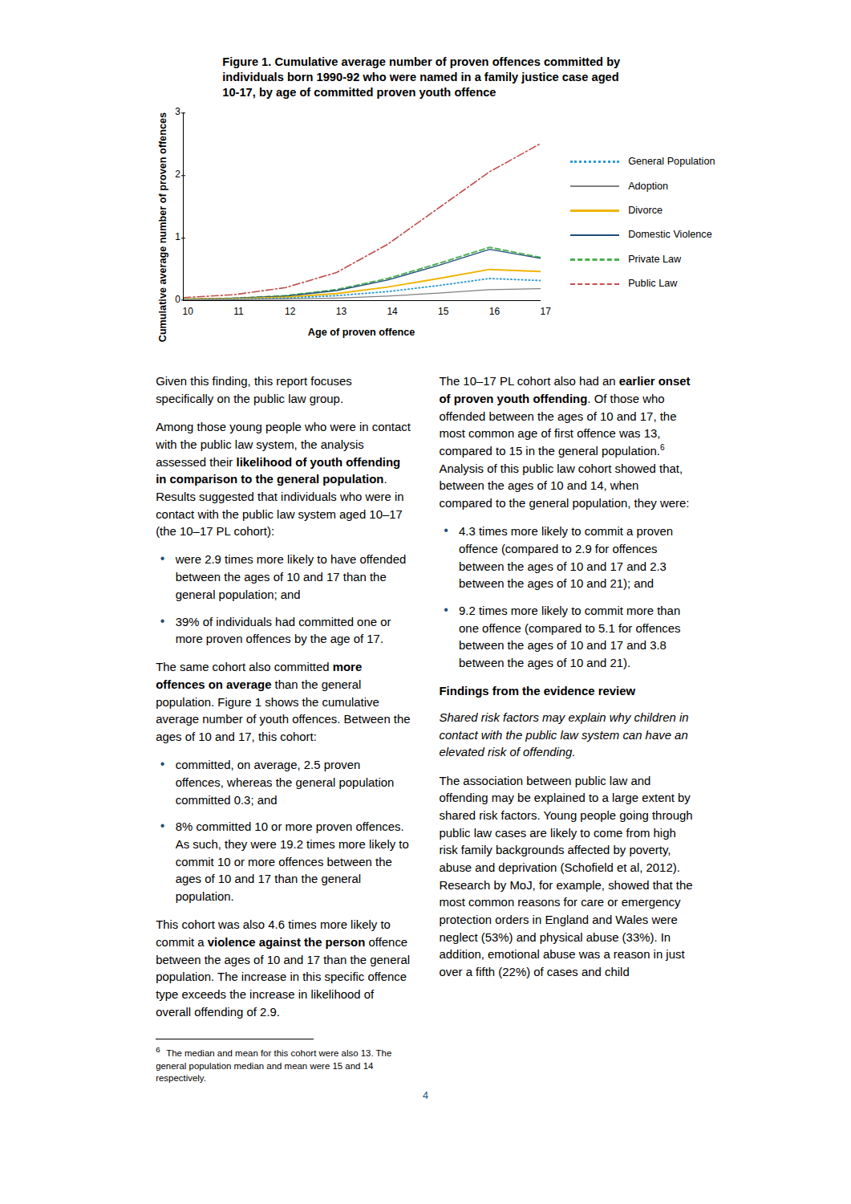Figure 1. Cumulative average number of proven offences committed by individuals born 1990-92 who were named in a family justice case aged 10-17, by age of committed proven youth offence
Cumulative average number of proven offences
3
2
1
0
10111213 14151617
Age of proven offence
General Population
Adoption
Divorce
Domestic Violence
Private Law
Public Law
Given this finding, this report focuses specifically on the public law group.
Among those young people who were in contact with the public law system, the analysis assessed their likelihood of youth offending in comparison to the general population. Results suggested that individuals who were in contact with the public law system aged 10–17 (the 10–17 PL cohort):
were 2.9 times more likely to have offended between the ages of 10 and 17 than the general population; and
39% of individuals had committed one or more proven offences by the age of 17.
The same cohort also committed more offences on average than the general population. Figure 1 shows the cumulative average number of youth offences. Between the ages of 10 and 17, this cohort:
committed, on average, 2.5 proven offences, whereas the general population committed 0.3; and
8% committed 10 or more proven offences. As such, they were 19.2 times more likely to commit 10 or more offences between the ages of 10 and 17 than the general population.
This cohort was also 4.6 times more likely to commit a violence against the person offence between the ages of 10 and 17 than the general population. The increase in this specific offence type exceeds the increase in likelihood of overall offending of 2.9.
The 10–17 PL cohort also had an earlier onset of proven youth offending. Of those who offended between the ages of 10 and 17, the most common age of first offence was 13, compared to 15 in the general population.6 Analysis of this public law cohort showed that, between the ages of 10 and 14, when compared to the general population, they were:
4.3 times more likely to commit a proven offence (compared to 2.9 for offences between the ages of 10 and 17 and 2.3 between the ages of 10 and 21); and
9.2 times more likely to commit more than one offence (compared to 5.1 for offences between the ages of 10 and 17 and 3.8 between the ages of 10 and 21).
Findings from the evidence review
Shared risk factors may explain why children in contact with the public law system can have an elevated risk of offending.
The association between public law and offending may be explained to a large extent by shared risk factors. Young people going through public law cases are likely to come from high risk family backgrounds affected by poverty, abuse and deprivation (Schofield et al, 2012). Research by MoJ, for example, showed that the most common reasons for care or emergency protection orders in England and Wales were neglect (53%) and physical abuse (33%). In addition, emotional abuse was a reason in just over a fifth (22%) of cases and child
6 The median and mean for this cohort were also 13. The general population median and mean were 15 and 14 respectively.
4